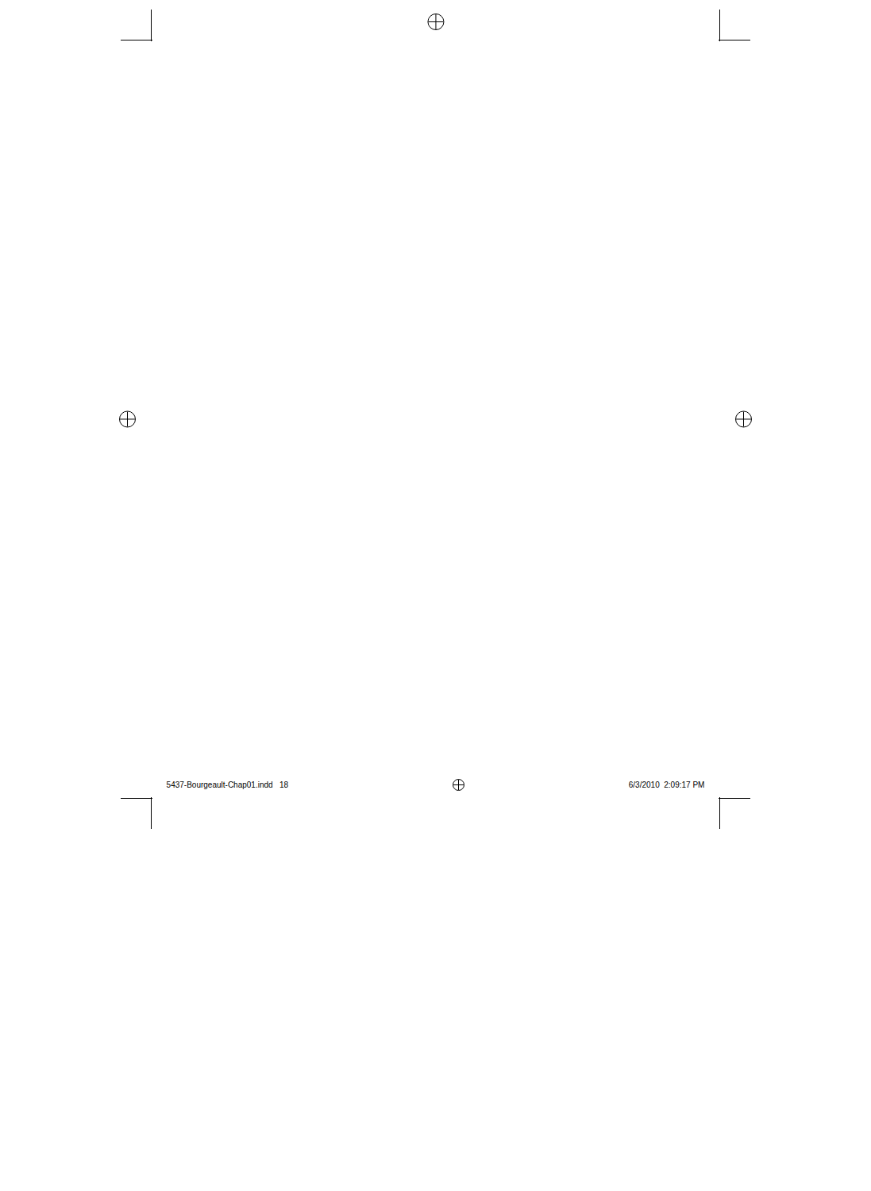5437-Bourgeault-Chap01.indd 18 6/3/2010 2:09:17 PM